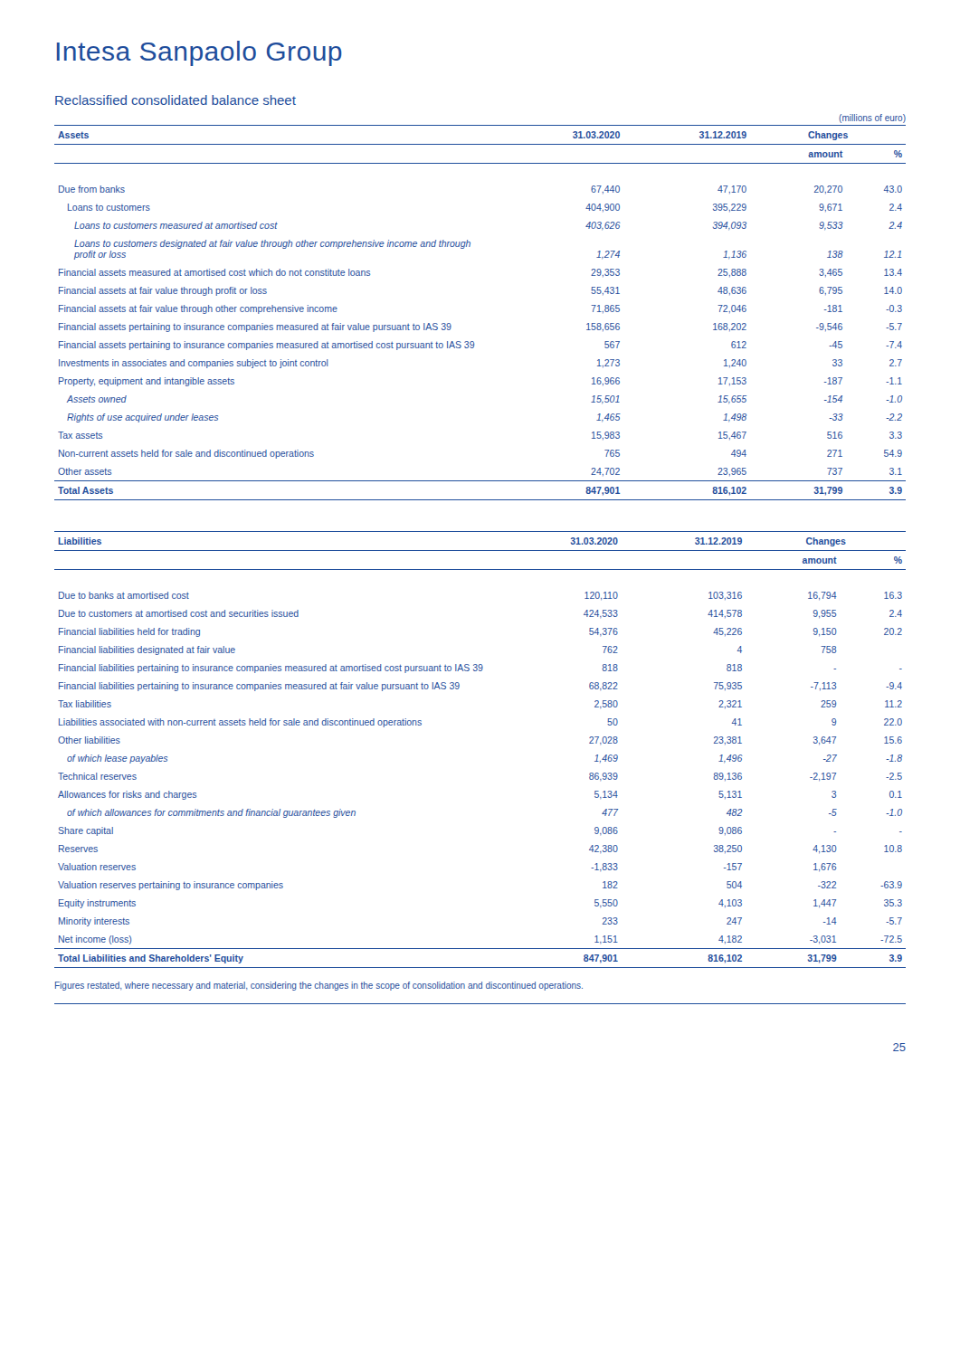Intesa Sanpaolo Group
Reclassified consolidated balance sheet
(millions of euro)
| Assets | 31.03.2020 | 31.12.2019 | Changes |
| --- | --- | --- | --- |
| | | | amount | % |
| Due from banks | 67,440 | 47,170 | 20,270 | 43.0 |
| Loans to customers | 404,900 | 395,229 | 9,671 | 2.4 |
| Loans to customers measured at amortised cost | 403,626 | 394,093 | 9,533 | 2.4 |
| Loans to customers designated at fair value through other comprehensive income and through profit or loss | 1,274 | 1,136 | 138 | 12.1 |
| Financial assets measured at amortised cost which do not constitute loans | 29,353 | 25,888 | 3,465 | 13.4 |
| Financial assets at fair value through profit or loss | 55,431 | 48,636 | 6,795 | 14.0 |
| Financial assets at fair value through other comprehensive income | 71,865 | 72,046 | -181 | -0.3 |
| Financial assets pertaining to insurance companies measured at fair value pursuant to IAS 39 | 158,656 | 168,202 | -9,546 | -5.7 |
| Financial assets pertaining to insurance companies measured at amortised cost pursuant to IAS 39 | 567 | 612 | -45 | -7.4 |
| Investments in associates and companies subject to joint control | 1,273 | 1,240 | 33 | 2.7 |
| Property, equipment and intangible assets | 16,966 | 17,153 | -187 | -1.1 |
| Assets owned | 15,501 | 15,655 | -154 | -1.0 |
| Rights of use acquired under leases | 1,465 | 1,498 | -33 | -2.2 |
| Tax assets | 15,983 | 15,467 | 516 | 3.3 |
| Non-current assets held for sale and discontinued operations | 765 | 494 | 271 | 54.9 |
| Other assets | 24,702 | 23,965 | 737 | 3.1 |
| Total Assets | 847,901 | 816,102 | 31,799 | 3.9 |
| Liabilities | 31.03.2020 | 31.12.2019 | Changes |
| --- | --- | --- | --- |
| | | | amount | % |
| Due to banks at amortised cost | 120,110 | 103,316 | 16,794 | 16.3 |
| Due to customers at amortised cost and securities issued | 424,533 | 414,578 | 9,955 | 2.4 |
| Financial liabilities held for trading | 54,376 | 45,226 | 9,150 | 20.2 |
| Financial liabilities designated at fair value | 762 | 4 | 758 | |
| Financial liabilities pertaining to insurance companies measured at amortised cost pursuant to IAS 39 | 818 | 818 | - | - |
| Financial liabilities pertaining to insurance companies measured at fair value pursuant to IAS 39 | 68,822 | 75,935 | -7,113 | -9.4 |
| Tax liabilities | 2,580 | 2,321 | 259 | 11.2 |
| Liabilities associated with non-current assets held for sale and discontinued operations | 50 | 41 | 9 | 22.0 |
| Other liabilities | 27,028 | 23,381 | 3,647 | 15.6 |
| of which lease payables | 1,469 | 1,496 | -27 | -1.8 |
| Technical reserves | 86,939 | 89,136 | -2,197 | -2.5 |
| Allowances for risks and charges | 5,134 | 5,131 | 3 | 0.1 |
| of which allowances for commitments and financial guarantees given | 477 | 482 | -5 | -1.0 |
| Share capital | 9,086 | 9,086 | - | - |
| Reserves | 42,380 | 38,250 | 4,130 | 10.8 |
| Valuation reserves | -1,833 | -157 | 1,676 | |
| Valuation reserves pertaining to insurance companies | 182 | 504 | -322 | -63.9 |
| Equity instruments | 5,550 | 4,103 | 1,447 | 35.3 |
| Minority interests | 233 | 247 | -14 | -5.7 |
| Net income (loss) | 1,151 | 4,182 | -3,031 | -72.5 |
| Total Liabilities and Shareholders' Equity | 847,901 | 816,102 | 31,799 | 3.9 |
Figures restated, where necessary and material, considering the changes in the scope of consolidation and discontinued operations.
25